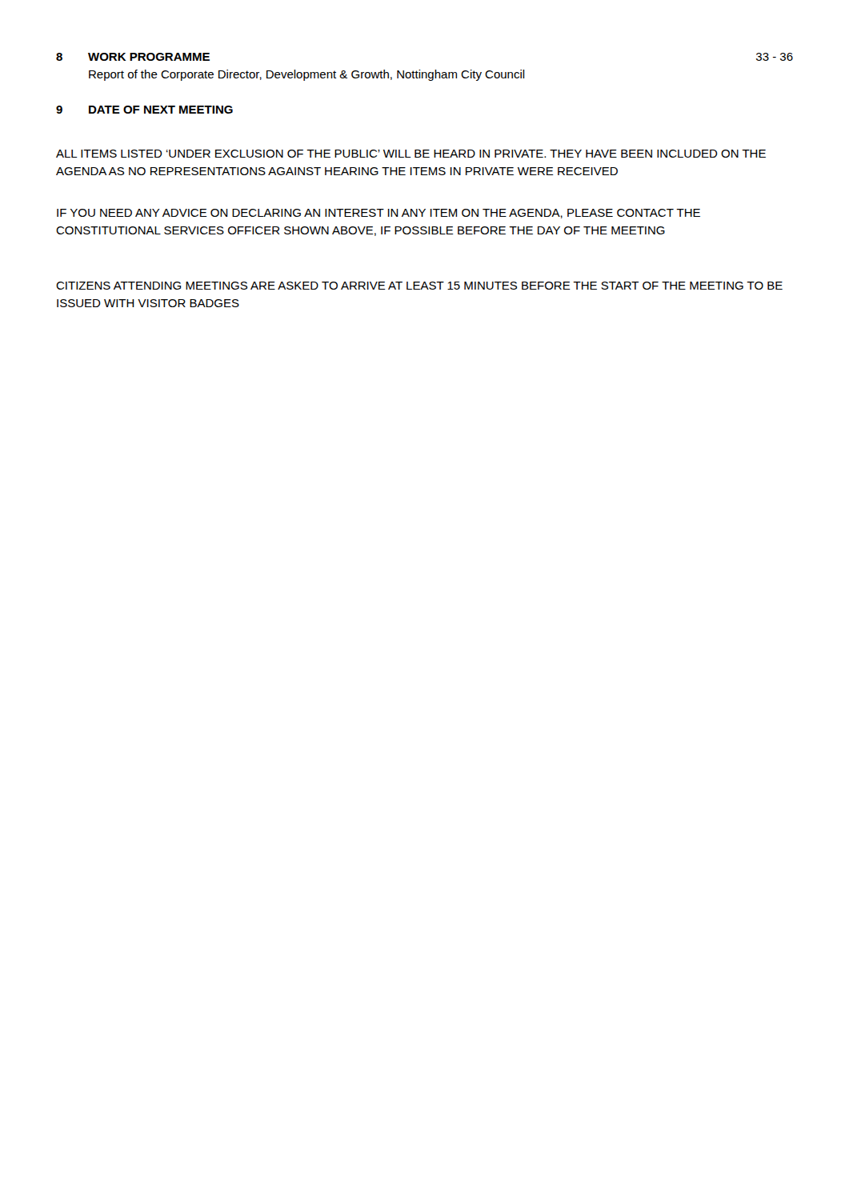8
Work Programme
Report of the Corporate Director, Development & Growth, Nottingham City Council
33 - 36
9
Date of Next Meeting
All items listed ‘under exclusion of the public’ will be heard in private. They have been included on the agenda as no representations against hearing the items in private were received
If you need any advice on declaring an interest in any item on the agenda, please contact the Constitutional Services Officer shown above, if possible before the day of the meeting
Citizens attending meetings are asked to arrive at least 15 minutes before the start of the meeting to be issued with visitor badges